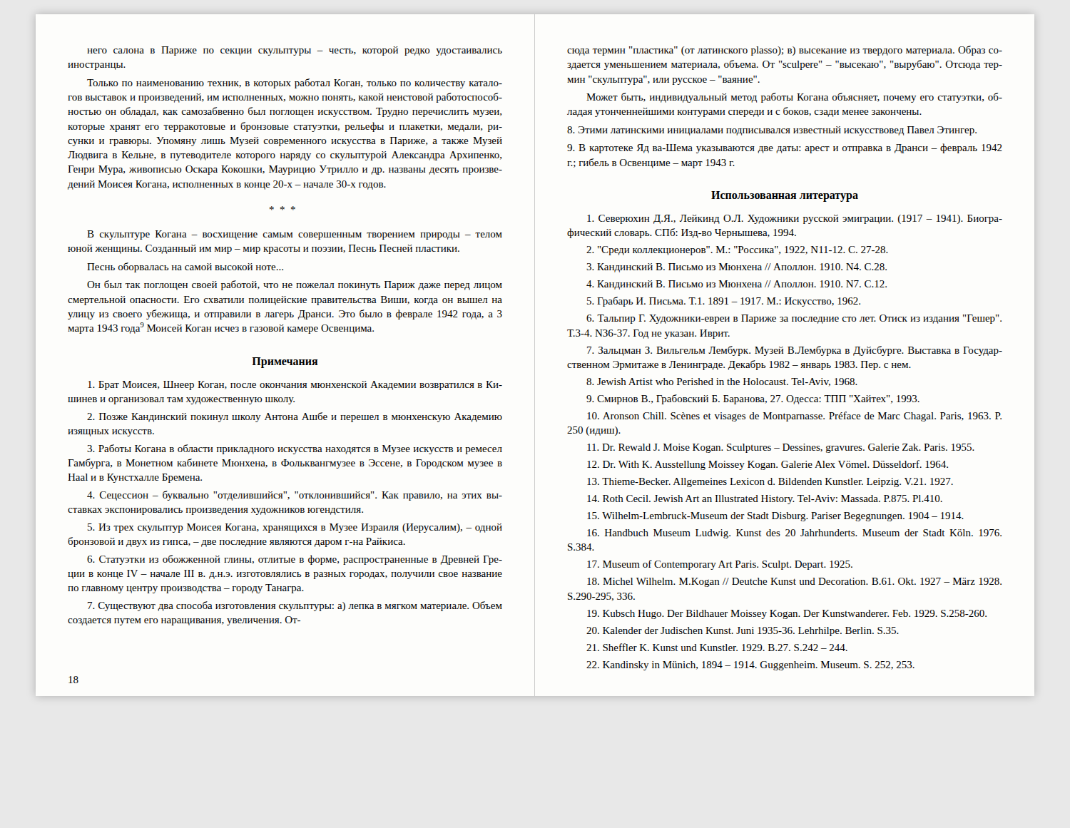него салона в Париже по секции скульптуры – честь, которой редко удостаивались иностранцы.
Только по наименованию техник, в которых работал Коган, только по количеству каталогов выставок и произведений, им исполненных, можно понять, какой неистовой работоспособностью он обладал, как самозабвенно был поглощен искусством. Трудно перечислить музеи, которые хранят его терракотовые и бронзовые статуэтки, рельефы и плакетки, медали, рисунки и гравюры. Упомяну лишь Музей современного искусства в Париже, а также Музей Людвига в Кельне, в путеводителе которого наряду со скульптурой Александра Архипенко, Генри Мура, живописью Оскара Кокошки, Маурицио Утрилло и др. названы десять произведений Моисея Когана, исполненных в конце 20-х – начале 30-х годов.
***
В скульптуре Когана – восхищение самым совершенным творением природы – телом юной женщины. Созданный им мир – мир красоты и поэзии, Песнь Песней пластики.
Песнь оборвалась на самой высокой ноте...
Он был так поглощен своей работой, что не пожелал покинуть Париж даже перед лицом смертельной опасности. Его схватили полицейские правительства Виши, когда он вышел на улицу из своего убежища, и отправили в лагерь Дранси. Это было в феврале 1942 года, а 3 марта 1943 года9 Моисей Коган исчез в газовой камере Освенцима.
Примечания
Брат Моисея, Шнеер Коган, после окончания мюнхенской Академии возвратился в Кишинев и организовал там художественную школу.
Позже Кандинский покинул школу Антона Ашбе и перешел в мюнхенскую Академию изящных искусств.
Работы Когана в области прикладного искусства находятся в Музее искусств и ремесел Гамбурга, в Монетном кабинете Мюнхена, в Фольквангмузее в Эссене, в Городском музее в Haal и в Кунстхалле Бремена.
Сецессион – буквально "отделившийся", "отклонившийся". Как правило, на этих выставках экспонировались произведения художников югендстиля.
Из трех скульптур Моисея Когана, хранящихся в Музее Израиля (Иерусалим), – одной бронзовой и двух из гипса, – две последние являются даром г-на Райкиса.
Статуэтки из обожженной глины, отлитые в форме, распространенные в Древней Греции в конце IV – начале III в. д.н.э. изготовлялись в разных городах, получили свое название по главному центру производства – городу Танагра.
Существуют два способа изготовления скульптуры: а) лепка в мягком материале. Объем создается путем его наращивания, увеличения. От-
18
сюда термин "пластика" (от латинского plasso); в) высекание из твердого материала. Образ создается уменьшением материала, объема. От "sculpere" – "высекаю", "вырубаю". Отсюда термин "скульптура", или русское – "ваяние".
Может быть, индивидуальный метод работы Когана объясняет, почему его статуэтки, обладая утонченнейшими контурами спереди и с боков, сзади менее закончены.
8. Этими латинскими инициалами подписывался известный искусствовед Павел Этингер.
9. В картотеке Яд ва-Шема указываются две даты: арест и отправка в Дранси – февраль 1942 г.; гибель в Освенциме – март 1943 г.
Использованная литература
Северюхин Д.Я., Лейкинд О.Л. Художники русской эмиграции. (1917 – 1941). Биографический словарь. СПб: Изд-во Чернышева, 1994.
"Среди коллекционеров". М.: "Россика", 1922, N11-12. С. 27-28.
Кандинский В. Письмо из Мюнхена // Аполлон. 1910. N4. С.28.
Кандинский В. Письмо из Мюнхена // Аполлон. 1910. N7. С.12.
Грабарь И. Письма. Т.1. 1891 – 1917. М.: Искусство, 1962.
Тальпир Г. Художники-евреи в Париже за последние сто лет. Отиск из издания "Гешер". Т.3-4. N36-37. Год не указан. Иврит.
Зальцман З. Вильгельм Лембурк. Музей В.Лембурка в Дуйсбурге. Выставка в Государственном Эрмитаже в Ленинграде. Декабрь 1982 – январь 1983. Пер. с нем.
Jewish Artist who Perished in the Holocaust. Tel-Aviv, 1968.
Смирнов В., Грабовский Б. Баранова, 27. Одесса: ТПП "Хайтех", 1993.
Aronson Chill. Scènes et visages de Montparnasse. Préface de Marc Chagal. Paris, 1963. P. 250 (идиш).
Dr. Rewald J. Moise Kogan. Sculptures – Dessines, gravures. Galerie Zak. Paris. 1955.
Dr. With K. Ausstellung Moissey Kogan. Galerie Alex Vömel. Düsseldorf. 1964.
Thieme-Becker. Allgemeines Lexicon d. Bildenden Kunstler. Leipzig. V.21. 1927.
Roth Cecil. Jewish Art an Illustrated History. Tel-Aviv: Massada. P.875. Pl.410.
Wilhelm-Lembruck-Museum der Stadt Disburg. Pariser Begegnungen. 1904 – 1914.
Handbuch Museum Ludwig. Kunst des 20 Jahrhunderts. Museum der Stadt Köln. 1976. S.384.
Museum of Contemporary Art Paris. Sculpt. Depart. 1925.
Michel Wilhelm. M.Kogan // Deutche Kunst und Decoration. B.61. Okt. 1927 – März 1928. S.290-295, 336.
Kubsch Hugo. Der Bildhauer Moissey Kogan. Der Kunstwanderer. Feb. 1929. S.258-260.
Kalender der Judischen Kunst. Juni 1935-36. Lehrhilpe. Berlin. S.35.
Sheffler K. Kunst und Kunstler. 1929. B.27. S.242 – 244.
Kandinsky in Münich, 1894 – 1914. Guggenheim. Museum. S. 252, 253.